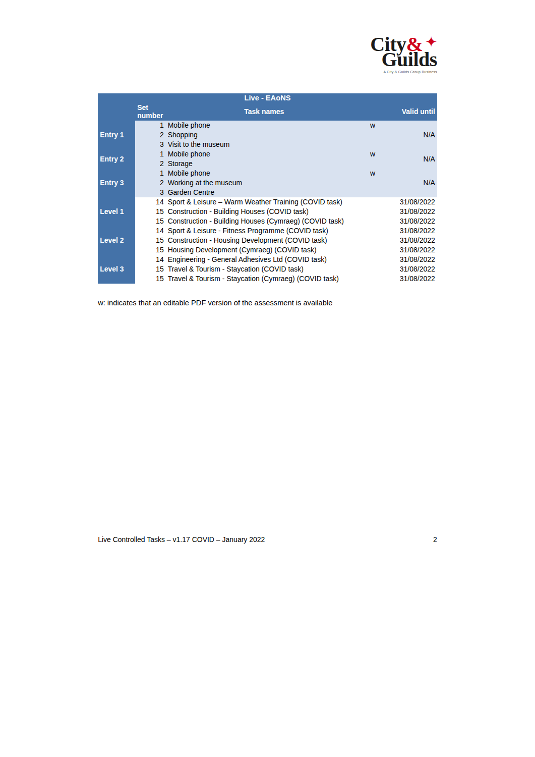City&✦ Guilds A City & Guilds Group Business
| Live - EAoNS |
| | Set number | Task names | | Valid until |
| Entry 1 | 1 | Mobile phone | w | N/A |
| 2 | Shopping | |
| 3 | Visit to the museum | |
| Entry 2 | 1 | Mobile phone | w | N/A |
| 2 | Storage | |
| Entry 3 | 1 | Mobile phone | w | N/A |
| 2 | Working at the museum | |
| 3 | Garden Centre | |
| Level 1 | 14 | Sport & Leisure – Warm Weather Training (COVID task) | | 31/08/2022 |
| 15 | Construction - Building Houses (COVID task) | | 31/08/2022 |
| 15 | Construction - Building Houses (Cymraeg) (COVID task) | | 31/08/2022 |
| Level 2 | 14 | Sport & Leisure - Fitness Programme (COVID task) | | 31/08/2022 |
| 15 | Construction - Housing Development (COVID task) | | 31/08/2022 |
| 15 | Housing Development (Cymraeg) (COVID task) | | 31/08/2022 |
| Level 3 | 14 | Engineering - General Adhesives Ltd (COVID task) | | 31/08/2022 |
| 15 | Travel & Tourism - Staycation (COVID task) | | 31/08/2022 |
| 15 | Travel & Tourism - Staycation (Cymraeg) (COVID task) | | 31/08/2022 |
w: indicates that an editable PDF version of the assessment is available
Live Controlled Tasks – v1.17 COVID – January 2022 2